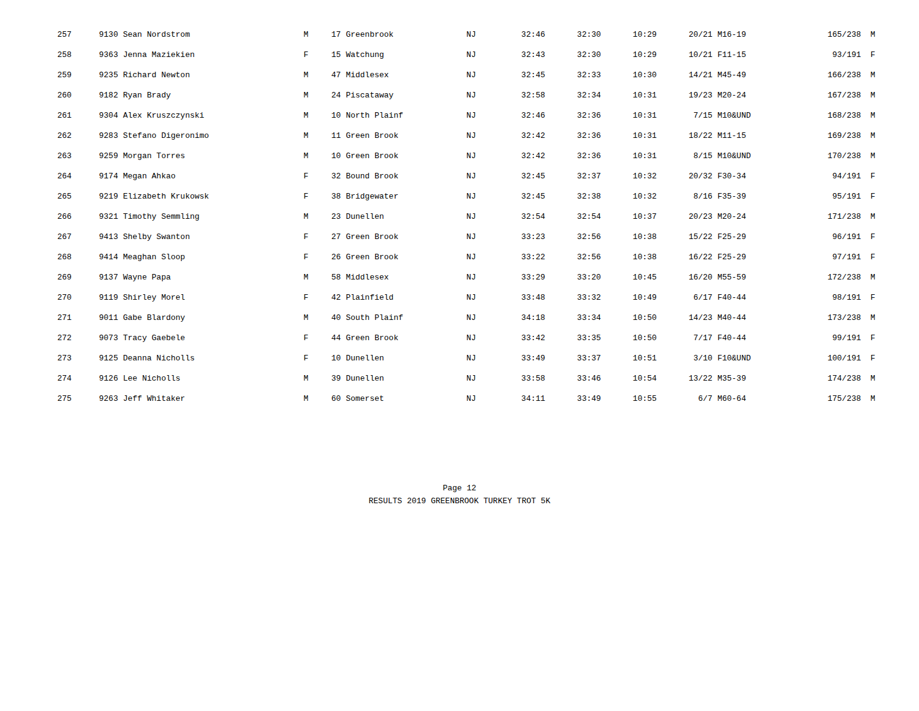| 257 | 9130 | Sean Nordstrom | M | 17 | Greenbrook | NJ | 32:46 | 32:30 | 10:29 | 20/21 | M16-19 | 165/238 | M |
| 258 | 9363 | Jenna Maziekien | F | 15 | Watchung | NJ | 32:43 | 32:30 | 10:29 | 10/21 | F11-15 | 93/191 | F |
| 259 | 9235 | Richard Newton | M | 47 | Middlesex | NJ | 32:45 | 32:33 | 10:30 | 14/21 | M45-49 | 166/238 | M |
| 260 | 9182 | Ryan Brady | M | 24 | Piscataway | NJ | 32:58 | 32:34 | 10:31 | 19/23 | M20-24 | 167/238 | M |
| 261 | 9304 | Alex Kruszczynski | M | 10 | North Plainf | NJ | 32:46 | 32:36 | 10:31 | 7/15 | M10&UND | 168/238 | M |
| 262 | 9283 | Stefano Digeronimo | M | 11 | Green Brook | NJ | 32:42 | 32:36 | 10:31 | 18/22 | M11-15 | 169/238 | M |
| 263 | 9259 | Morgan Torres | M | 10 | Green Brook | NJ | 32:42 | 32:36 | 10:31 | 8/15 | M10&UND | 170/238 | M |
| 264 | 9174 | Megan Ahkao | F | 32 | Bound Brook | NJ | 32:45 | 32:37 | 10:32 | 20/32 | F30-34 | 94/191 | F |
| 265 | 9219 | Elizabeth Krukowsk | F | 38 | Bridgewater | NJ | 32:45 | 32:38 | 10:32 | 8/16 | F35-39 | 95/191 | F |
| 266 | 9321 | Timothy Semmling | M | 23 | Dunellen | NJ | 32:54 | 32:54 | 10:37 | 20/23 | M20-24 | 171/238 | M |
| 267 | 9413 | Shelby Swanton | F | 27 | Green Brook | NJ | 33:23 | 32:56 | 10:38 | 15/22 | F25-29 | 96/191 | F |
| 268 | 9414 | Meaghan Sloop | F | 26 | Green Brook | NJ | 33:22 | 32:56 | 10:38 | 16/22 | F25-29 | 97/191 | F |
| 269 | 9137 | Wayne Papa | M | 58 | Middlesex | NJ | 33:29 | 33:20 | 10:45 | 16/20 | M55-59 | 172/238 | M |
| 270 | 9119 | Shirley Morel | F | 42 | Plainfield | NJ | 33:48 | 33:32 | 10:49 | 6/17 | F40-44 | 98/191 | F |
| 271 | 9011 | Gabe Blardony | M | 40 | South Plainf | NJ | 34:18 | 33:34 | 10:50 | 14/23 | M40-44 | 173/238 | M |
| 272 | 9073 | Tracy Gaebele | F | 44 | Green Brook | NJ | 33:42 | 33:35 | 10:50 | 7/17 | F40-44 | 99/191 | F |
| 273 | 9125 | Deanna Nicholls | F | 10 | Dunellen | NJ | 33:49 | 33:37 | 10:51 | 3/10 | F10&UND | 100/191 | F |
| 274 | 9126 | Lee Nicholls | M | 39 | Dunellen | NJ | 33:58 | 33:46 | 10:54 | 13/22 | M35-39 | 174/238 | M |
| 275 | 9263 | Jeff Whitaker | M | 60 | Somerset | NJ | 34:11 | 33:49 | 10:55 | 6/7 | M60-64 | 175/238 | M |
Page 12
RESULTS 2019 GREENBROOK TURKEY TROT 5K